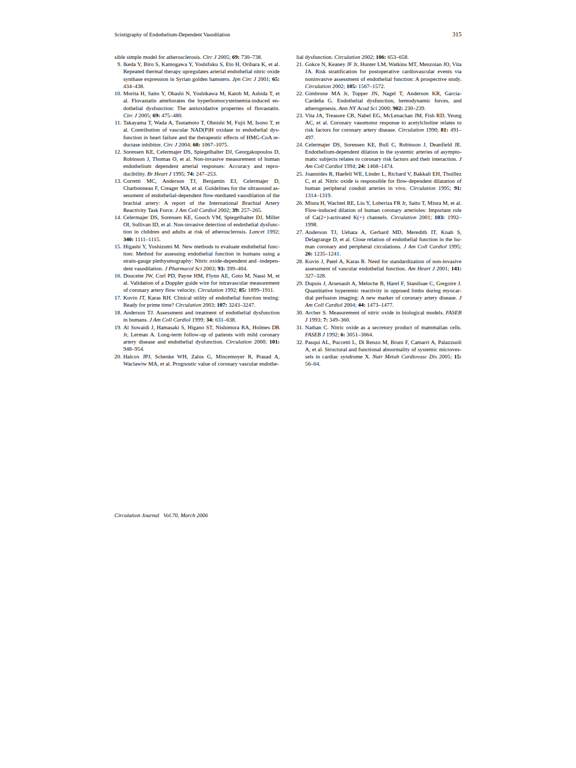Scintigraphy of Endothelium-Dependent Vasodilation
315
sible simple model for atherosclerosis. Circ J 2005; 69: 730–738.
9. Ikeda Y, Biro S, Kamogawa Y, Yoshifuku S, Eto H, Orihara K, et al. Repeated thermal therapy upregulates arterial endothelial nitric oxide synthase expression in Syrian golden hamsters. Jpn Circ J 2001; 65: 434–438.
10. Morita H, Saito Y, Ohashi N, Yoshikawa M, Katoh M, Ashida T, et al. Fluvastatin ameliorates the hyperhomocysteinemia-induced endothelial dysfunction: The antioxidative properties of fluvastatin. Circ J 2005; 69: 475–480.
11. Takayama T, Wada A, Tsutamoto T, Ohnishi M, Fujii M, Isono T, et al. Contribution of vascular NAD(P)H oxidase to endothelial dysfunction in heart failure and the therapeutic effects of HMG-CoA reductase inhibitor. Circ J 2004; 68: 1067–1075.
12. Sorensen KE, Celermajer DS, Spiegelhalter DJ, Georgakopoulos D, Robinson J, Thomas O, et al. Non-invasive measurement of human endothelium dependent arterial responses: Accuracy and reproducibility. Br Heart J 1995; 74: 247–253.
13. Corretti MC, Anderson TJ, Benjamin EJ, Celermajer D, Charbonneau F, Creager MA, et al. Guidelines for the ultrasound assessment of endothelial-dependent flow-mediated vasodilation of the brachial artery: A report of the International Brachial Artery Reactivity Task Force. J Am Coll Cardiol 2002; 39: 257–265.
14. Celermajer DS, Sorensen KE, Gooch VM, Spiegelhalter DJ, Miller OI, Sullivan ID, et al. Non-invasive detection of endothelial dysfunction in children and adults at risk of atherosclerosis. Lancet 1992; 340: 1111–1115.
15. Higashi Y, Yoshizumi M. New methods to evaluate endothelial function: Method for assessing endothelial function in humans using a strain-gauge plethysmography: Nitric oxide-dependent and -independent vasodilation. J Pharmacol Sci 2003; 93: 399–404.
16. Doucette JW, Corl PD, Payne HM, Flynn AE, Goto M, Nassi M, et al. Validation of a Doppler guide wire for intravascular measurement of coronary artery flow velocity. Circulation 1992; 85: 1899–1911.
17. Kuvin JT, Karas RH. Clinical utility of endothelial function testing: Ready for prime time? Circulation 2003; 107: 3243–3247.
18. Anderson TJ. Assessment and treatment of endothelial dysfunction in humans. J Am Coll Cardiol 1999; 34: 631–638.
19. Al Suwaidi J, Hamasaki S, Higano ST, Nishimura RA, Holmes DR Jr, Lerman A. Long-term follow-up of patients with mild coronary artery disease and endothelial dysfunction. Circulation 2000; 101: 948–954.
20. Halcox JPJ, Schenke WH, Zalos G, Mincemoyer R, Prasad A, Waclawiw MA, et al. Prognostic value of coronary vascular endothe-
lial dysfunction. Circulation 2002; 106: 653–658.
21. Gokce N, Keaney JF Jr, Hunter LM, Watkins MT, Menzoian JO, Vita JA. Risk stratification for postoperative cardiovascular events via noninvasive assessment of endothelial function: A prospective study. Circulation 2002; 105: 1567–1572.
22. Gimbrone MA Jr, Topper JN, Nagel T, Anderson KR, Garcia-Cardeña G. Endothelial dysfunction, hemodynamic forces, and atherogenesis. Ann NY Acad Sci 2000; 902: 230–239.
23. Vita JA, Treasure CB, Nabel EG, McLenachan JM, Fish RD, Yeung AC, et al. Coronary vasomotor response to acetylcholine relates to risk factors for coronary artery disease. Circulation 1990; 81: 491–497.
24. Celermajer DS, Sorensen KE, Bull C, Robinson J, Deanfield JE. Endothelium-dependent dilation in the systemic arteries of asymptomatic subjects relates to coronary risk factors and their interaction. J Am Coll Cardiol 1994; 24: 1468–1474.
25. Joannides R, Haefeli WE, Linder L, Richard V, Bakkali EH, Thuillez C, et al. Nitric oxide is responsible for flow-dependent dilatation of human peripheral conduit arteries in vivo. Circulation 1995; 91: 1314–1319.
26. Miura H, Wachtel RE, Liu Y, Loberiza FR Jr, Saito T, Miura M, et al. Flow-induced dilation of human coronary arterioles: Important role of Ca(2+)-activated K(+) channels. Circulation 2001; 103: 1992–1998.
27. Anderson TJ, Uehata A, Gerhard MD, Meredith IT, Knab S, Delagrange D, et al. Close relation of endothelial function in the human coronary and peripheral circulations. J Am Coll Cardiol 1995; 26: 1235–1241.
28. Kuvin J, Patel A, Karas R. Need for standardization of non-invasive assessment of vascular endothelial function. Am Heart J 2001; 141: 327–328.
29. Dupuis J, Arsenault A, Meloche B, Harel F, Staniloae C, Gregoire J. Quantitative hyperemic reactivity in opposed limbs during myocardial perfusion imaging: A new marker of coronary artery disease. J Am Coll Cardiol 2004; 44: 1473–1477.
30. Archer S. Measurement of nitric oxide in biological models. FASEB J 1993; 7: 349–360.
31. Nathan C. Nitric oxide as a secretory product of mammalian cells. FASEB J 1992; 6: 3051–3064.
32. Pasqui AL, Puccetti L, Di Renzo M, Bruni F, Camarri A, Palazzuoli A, et al. Structural and functional abnormality of systemic microvessels in cardiac syndrome X. Nutr Metab Cardiovasc Dis 2005; 15: 56–64.
Circulation Journal Vol.70, March 2006